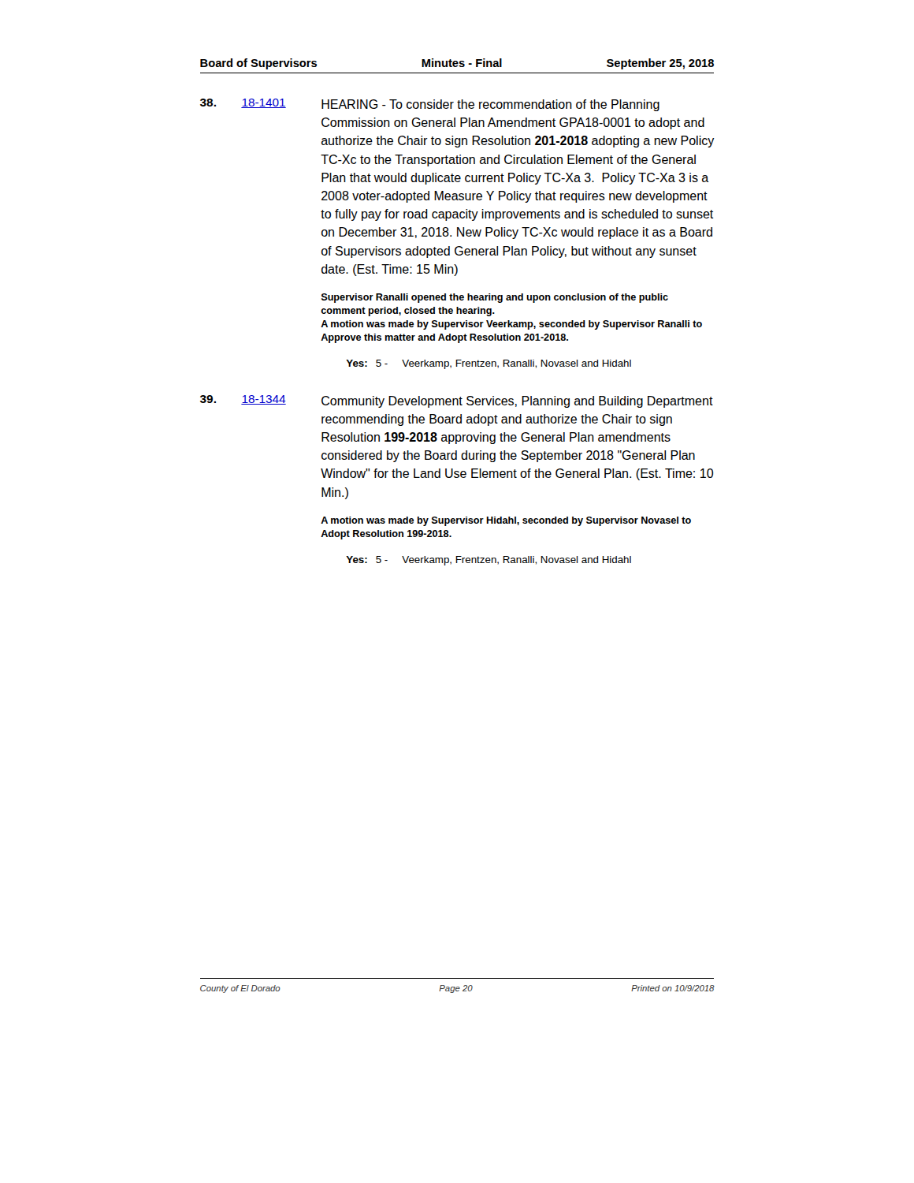Board of Supervisors
Minutes - Final
September 25, 2018
38.
18-1401
HEARING - To consider the recommendation of the Planning Commission on General Plan Amendment GPA18-0001 to adopt and authorize the Chair to sign Resolution 201-2018 adopting a new Policy TC-Xc to the Transportation and Circulation Element of the General Plan that would duplicate current Policy TC-Xa 3. Policy TC-Xa 3 is a 2008 voter-adopted Measure Y Policy that requires new development to fully pay for road capacity improvements and is scheduled to sunset on December 31, 2018. New Policy TC-Xc would replace it as a Board of Supervisors adopted General Plan Policy, but without any sunset date. (Est. Time: 15 Min)
Supervisor Ranalli opened the hearing and upon conclusion of the public comment period, closed the hearing.
A motion was made by Supervisor Veerkamp, seconded by Supervisor Ranalli to Approve this matter and Adopt Resolution 201-2018.
Yes:
5 -
Veerkamp, Frentzen, Ranalli, Novasel and Hidahl
39.
18-1344
Community Development Services, Planning and Building Department recommending the Board adopt and authorize the Chair to sign Resolution 199-2018 approving the General Plan amendments considered by the Board during the September 2018 "General Plan Window" for the Land Use Element of the General Plan. (Est. Time: 10 Min.)
A motion was made by Supervisor Hidahl, seconded by Supervisor Novasel to Adopt Resolution 199-2018.
Yes:
5 -
Veerkamp, Frentzen, Ranalli, Novasel and Hidahl
County of El Dorado
Page 20
Printed on 10/9/2018